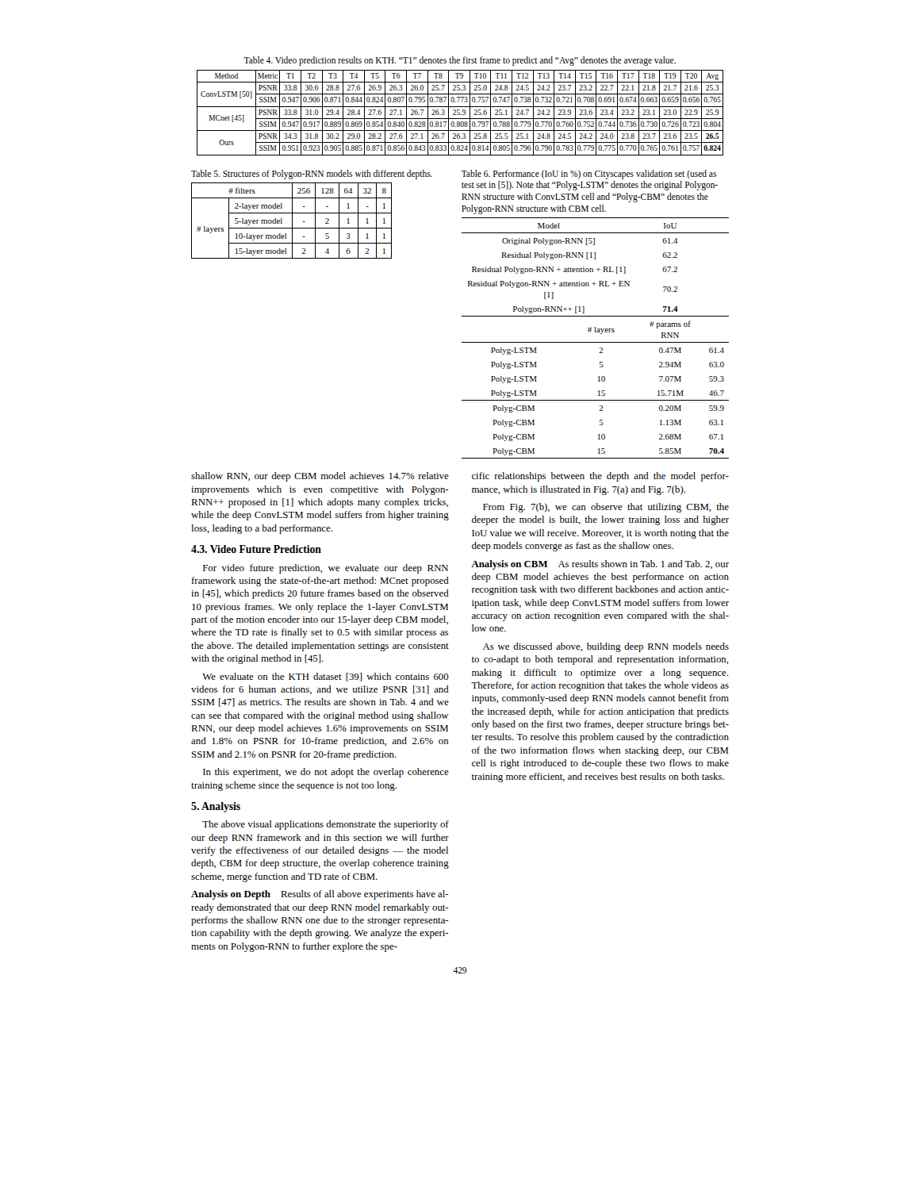Table 4. Video prediction results on KTH. “T1” denotes the first frame to predict and “Avg” denotes the average value.
| Method | Metric | T1 | T2 | T3 | T4 | T5 | T6 | T7 | T8 | T9 | T10 | T11 | T12 | T13 | T14 | T15 | T16 | T17 | T18 | T19 | T20 | Avg |
| ConvLSTM [50] | PSNR | 33.8 | 30.6 | 28.8 | 27.6 | 26.9 | 26.3 | 26.0 | 25.7 | 25.3 | 25.0 | 24.8 | 24.5 | 24.2 | 23.7 | 23.2 | 22.7 | 22.1 | 21.8 | 21.7 | 21.6 | 25.3 |
| SSIM | 0.947 | 0.906 | 0.871 | 0.844 | 0.824 | 0.807 | 0.795 | 0.787 | 0.773 | 0.757 | 0.747 | 0.738 | 0.732 | 0.721 | 0.708 | 0.691 | 0.674 | 0.663 | 0.659 | 0.656 | 0.765 |
| MCnet [45] | PSNR | 33.8 | 31.0 | 29.4 | 28.4 | 27.6 | 27.1 | 26.7 | 26.3 | 25.9 | 25.6 | 25.1 | 24.7 | 24.2 | 23.9 | 23.6 | 23.4 | 23.2 | 23.1 | 23.0 | 22.9 | 25.9 |
| SSIM | 0.947 | 0.917 | 0.889 | 0.869 | 0.854 | 0.840 | 0.828 | 0.817 | 0.808 | 0.797 | 0.788 | 0.779 | 0.770 | 0.760 | 0.752 | 0.744 | 0.736 | 0.730 | 0.726 | 0.723 | 0.804 |
| Ours | PSNR | 34.3 | 31.8 | 30.2 | 29.0 | 28.2 | 27.6 | 27.1 | 26.7 | 26.3 | 25.8 | 25.5 | 25.1 | 24.8 | 24.5 | 24.2 | 24.0 | 23.8 | 23.7 | 23.6 | 23.5 | 26.5 |
| SSIM | 0.951 | 0.923 | 0.905 | 0.885 | 0.871 | 0.856 | 0.843 | 0.833 | 0.824 | 0.814 | 0.805 | 0.796 | 0.790 | 0.783 | 0.779 | 0.775 | 0.770 | 0.765 | 0.761 | 0.757 | 0.824 |
Table 5. Structures of Polygon-RNN models with different depths.
| # filters | 256 | 128 | 64 | 32 | 8 |
| # layers | 2-layer model | - | - | 1 | - | 1 |
| 5-layer model | - | 2 | 1 | 1 | 1 |
| 10-layer model | - | 5 | 3 | 1 | 1 |
| 15-layer model | 2 | 4 | 6 | 2 | 1 |
Table 6. Performance (IoU in %) on Cityscapes validation set (used as test set in [5]). Note that “Polyg-LSTM” denotes the original Polygon-RNN structure with ConvLSTM cell and “Polyg-CBM” denotes the Polygon-RNN structure with CBM cell.
| Model | IoU |
| Original Polygon-RNN [5] | 61.4 |
| Residual Polygon-RNN [1] | 62.2 |
| Residual Polygon-RNN + attention + RL [1] | 67.2 |
| Residual Polygon-RNN + attention + RL + EN [1] | 70.2 |
| Polygon-RNN++ [1] | 71.4 |
| | # layers | # params of RNN |
| Polyg-LSTM | 2 | 0.47M | 61.4 |
| Polyg-LSTM | 5 | 2.94M | 63.0 |
| Polyg-LSTM | 10 | 7.07M | 59.3 |
| Polyg-LSTM | 15 | 15.71M | 46.7 |
| Polyg-CBM | 2 | 0.20M | 59.9 |
| Polyg-CBM | 5 | 1.13M | 63.1 |
| Polyg-CBM | 10 | 2.68M | 67.1 |
| Polyg-CBM | 15 | 5.85M | 70.4 |
shallow RNN, our deep CBM model achieves 14.7% relative improvements which is even competitive with Polygon-RNN++ proposed in [1] which adopts many complex tricks, while the deep ConvLSTM model suffers from higher training loss, leading to a bad performance.
4.3. Video Future Prediction
For video future prediction, we evaluate our deep RNN framework using the state-of-the-art method: MCnet proposed in [45], which predicts 20 future frames based on the observed 10 previous frames. We only replace the 1-layer ConvLSTM part of the motion encoder into our 15-layer deep CBM model, where the TD rate is finally set to 0.5 with similar process as the above. The detailed implementation settings are consistent with the original method in [45].
We evaluate on the KTH dataset [39] which contains 600 videos for 6 human actions, and we utilize PSNR [31] and SSIM [47] as metrics. The results are shown in Tab. 4 and we can see that compared with the original method using shallow RNN, our deep model achieves 1.6% improvements on SSIM and 1.8% on PSNR for 10-frame prediction, and 2.6% on SSIM and 2.1% on PSNR for 20-frame prediction.
In this experiment, we do not adopt the overlap coherence training scheme since the sequence is not too long.
5. Analysis
The above visual applications demonstrate the superiority of our deep RNN framework and in this section we will further verify the effectiveness of our detailed designs — the model depth, CBM for deep structure, the overlap coherence training scheme, merge function and TD rate of CBM.
Analysis on Depth Results of all above experiments have already demonstrated that our deep RNN model remarkably outperforms the shallow RNN one due to the stronger representation capability with the depth growing. We analyze the experiments on Polygon-RNN to further explore the spe-
cific relationships between the depth and the model performance, which is illustrated in Fig. 7(a) and Fig. 7(b).
From Fig. 7(b), we can observe that utilizing CBM, the deeper the model is built, the lower training loss and higher IoU value we will receive. Moreover, it is worth noting that the deep models converge as fast as the shallow ones.
Analysis on CBM As results shown in Tab. 1 and Tab. 2, our deep CBM model achieves the best performance on action recognition task with two different backbones and action anticipation task, while deep ConvLSTM model suffers from lower accuracy on action recognition even compared with the shallow one.
As we discussed above, building deep RNN models needs to co-adapt to both temporal and representation information, making it difficult to optimize over a long sequence. Therefore, for action recognition that takes the whole videos as inputs, commonly-used deep RNN models cannot benefit from the increased depth, while for action anticipation that predicts only based on the first two frames, deeper structure brings better results. To resolve this problem caused by the contradiction of the two information flows when stacking deep, our CBM cell is right introduced to de-couple these two flows to make training more efficient, and receives best results on both tasks.
429